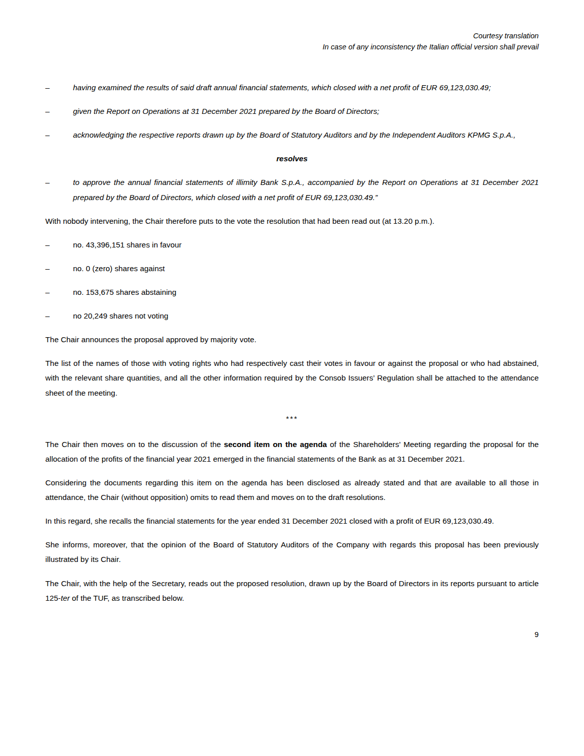Courtesy translation
In case of any inconsistency the Italian official version shall prevail
having examined the results of said draft annual financial statements, which closed with a net profit of EUR 69,123,030.49;
given the Report on Operations at 31 December 2021 prepared by the Board of Directors;
acknowledging the respective reports drawn up by the Board of Statutory Auditors and by the Independent Auditors KPMG S.p.A.,
resolves
to approve the annual financial statements of illimity Bank S.p.A., accompanied by the Report on Operations at 31 December 2021 prepared by the Board of Directors, which closed with a net profit of EUR 69,123,030.49.”
With nobody intervening, the Chair therefore puts to the vote the resolution that had been read out (at 13.20 p.m.).
no. 43,396,151 shares in favour
no. 0 (zero) shares against
no. 153,675 shares abstaining
no 20,249 shares not voting
The Chair announces the proposal approved by majority vote.
The list of the names of those with voting rights who had respectively cast their votes in favour or against the proposal or who had abstained, with the relevant share quantities, and all the other information required by the Consob Issuers’ Regulation shall be attached to the attendance sheet of the meeting.
***
The Chair then moves on to the discussion of the second item on the agenda of the Shareholders’ Meeting regarding the proposal for the allocation of the profits of the financial year 2021 emerged in the financial statements of the Bank as at 31 December 2021.
Considering the documents regarding this item on the agenda has been disclosed as already stated and that are available to all those in attendance, the Chair (without opposition) omits to read them and moves on to the draft resolutions.
In this regard, she recalls the financial statements for the year ended 31 December 2021 closed with a profit of EUR 69,123,030.49.
She informs, moreover, that the opinion of the Board of Statutory Auditors of the Company with regards this proposal has been previously illustrated by its Chair.
The Chair, with the help of the Secretary, reads out the proposed resolution, drawn up by the Board of Directors in its reports pursuant to article 125-ter of the TUF, as transcribed below.
9